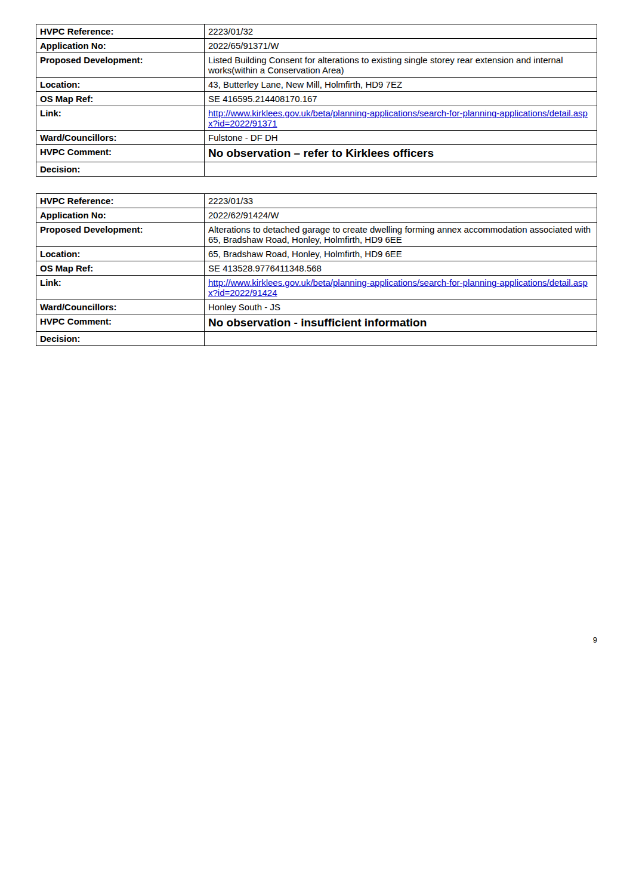| HVPC Reference: | 2223/01/32 |
| Application No: | 2022/65/91371/W |
| Proposed Development: | Listed Building Consent for alterations to existing single storey rear extension and internal works(within a Conservation Area) |
| Location: | 43, Butterley Lane, New Mill, Holmfirth, HD9 7EZ |
| OS Map Ref: | SE 416595.214408170.167 |
| Link: | http://www.kirklees.gov.uk/beta/planning-applications/search-for-planning-applications/detail.aspx?id=2022/91371 |
| Ward/Councillors: | Fulstone - DF DH |
| HVPC Comment: | No observation – refer to Kirklees officers |
| Decision: | |
| HVPC Reference: | 2223/01/33 |
| Application No: | 2022/62/91424/W |
| Proposed Development: | Alterations to detached garage to create dwelling forming annex accommodation associated with 65, Bradshaw Road, Honley, Holmfirth, HD9 6EE |
| Location: | 65, Bradshaw Road, Honley, Holmfirth, HD9 6EE |
| OS Map Ref: | SE 413528.9776411348.568 |
| Link: | http://www.kirklees.gov.uk/beta/planning-applications/search-for-planning-applications/detail.aspx?id=2022/91424 |
| Ward/Councillors: | Honley South - JS |
| HVPC Comment: | No observation - insufficient information |
| Decision: | |
9